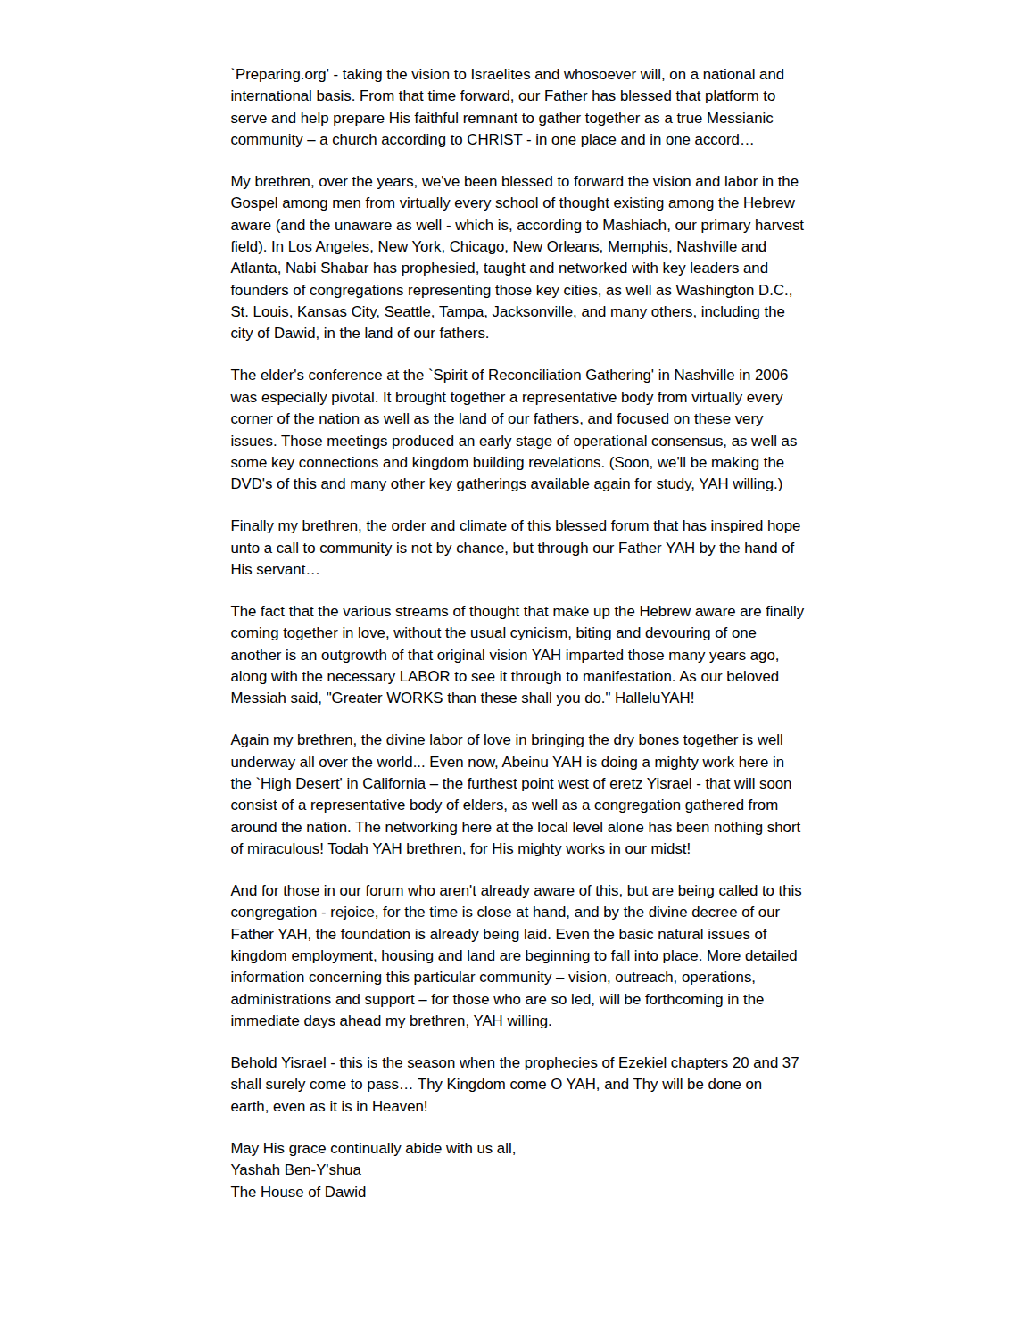`Preparing.org' - taking the vision to Israelites and whosoever will, on a national and international basis. From that time forward, our Father has blessed that platform to serve and help prepare His faithful remnant to gather together as a true Messianic community – a church according to CHRIST - in one place and in one accord…
My brethren, over the years, we've been blessed to forward the vision and labor in the Gospel among men from virtually every school of thought existing among the Hebrew aware (and the unaware as well - which is, according to Mashiach, our primary harvest field). In Los Angeles, New York, Chicago, New Orleans, Memphis, Nashville and Atlanta, Nabi Shabar has prophesied, taught and networked with key leaders and founders of congregations representing those key cities, as well as Washington D.C., St. Louis, Kansas City, Seattle, Tampa, Jacksonville, and many others, including the city of Dawid, in the land of our fathers.
The elder's conference at the `Spirit of Reconciliation Gathering' in Nashville in 2006 was especially pivotal. It brought together a representative body from virtually every corner of the nation as well as the land of our fathers, and focused on these very issues. Those meetings produced an early stage of operational consensus, as well as some key connections and kingdom building revelations. (Soon, we'll be making the DVD's of this and many other key gatherings available again for study, YAH willing.)
Finally my brethren, the order and climate of this blessed forum that has inspired hope unto a call to community is not by chance, but through our Father YAH by the hand of His servant…
The fact that the various streams of thought that make up the Hebrew aware are finally coming together in love, without the usual cynicism, biting and devouring of one another is an outgrowth of that original vision YAH imparted those many years ago, along with the necessary LABOR to see it through to manifestation. As our beloved Messiah said, "Greater WORKS than these shall you do." HalleluYAH!
Again my brethren, the divine labor of love in bringing the dry bones together is well underway all over the world... Even now, Abeinu YAH is doing a mighty work here in the `High Desert' in California – the furthest point west of eretz Yisrael - that will soon consist of a representative body of elders, as well as a congregation gathered from around the nation. The networking here at the local level alone has been nothing short of miraculous! Todah YAH brethren, for His mighty works in our midst!
And for those in our forum who aren't already aware of this, but are being called to this congregation - rejoice, for the time is close at hand, and by the divine decree of our Father YAH, the foundation is already being laid. Even the basic natural issues of kingdom employment, housing and land are beginning to fall into place. More detailed information concerning this particular community – vision, outreach, operations, administrations and support – for those who are so led, will be forthcoming in the immediate days ahead my brethren, YAH willing.
Behold Yisrael - this is the season when the prophecies of Ezekiel chapters 20 and 37 shall surely come to pass… Thy Kingdom come O YAH, and Thy will be done on earth, even as it is in Heaven!
May His grace continually abide with us all,
Yashah Ben-Y'shua
The House of Dawid